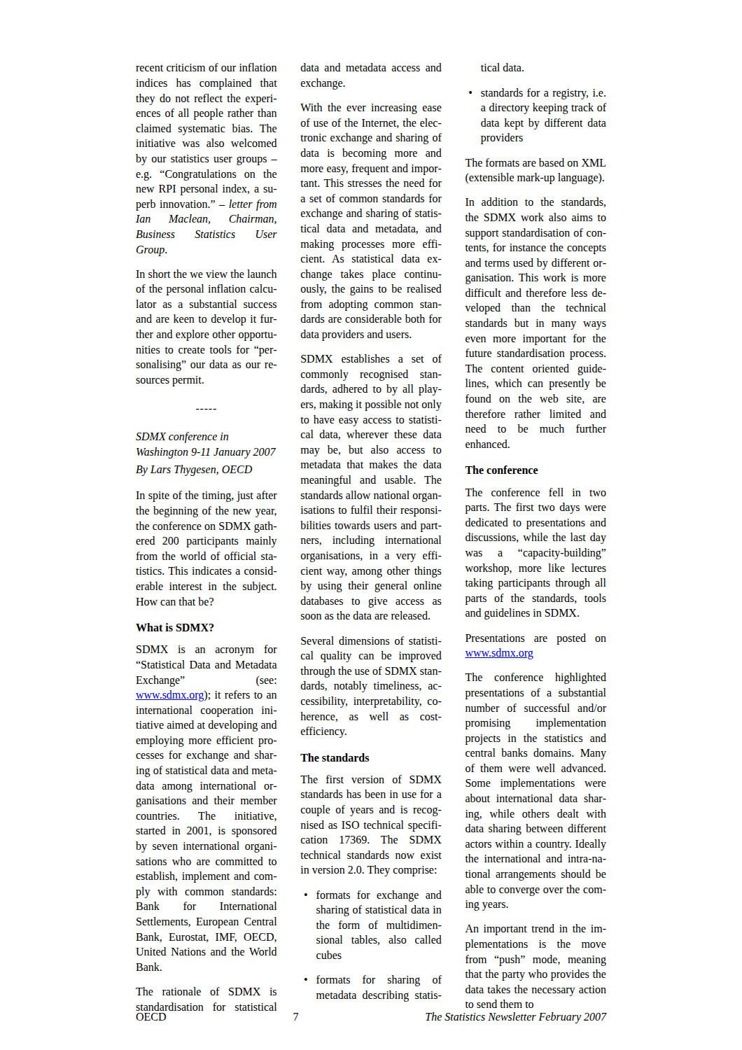recent criticism of our inflation indices has complained that they do not reflect the experiences of all people rather than claimed systematic bias. The initiative was also welcomed by our statistics user groups – e.g. “Congratulations on the new RPI personal index, a superb innovation.” – letter from Ian Maclean, Chairman, Business Statistics User Group.
In short the we view the launch of the personal inflation calculator as a substantial success and are keen to develop it further and explore other opportunities to create tools for “personalising” our data as our resources permit.
-----
SDMX conference in Washington 9-11 January 2007
By Lars Thygesen, OECD
In spite of the timing, just after the beginning of the new year, the conference on SDMX gathered 200 participants mainly from the world of official statistics. This indicates a considerable interest in the subject. How can that be?
What is SDMX?
SDMX is an acronym for “Statistical Data and Metadata Exchange” (see: www.sdmx.org); it refers to an international cooperation initiative aimed at developing and employing more efficient processes for exchange and sharing of statistical data and metadata among international organisations and their member countries. The initiative, started in 2001, is sponsored by seven international organisations who are committed to establish, implement and comply with common standards: Bank for International Settlements, European Central Bank, Eurostat, IMF, OECD, United Nations and the World Bank.
The rationale of SDMX is standardisation for statistical data and metadata access and exchange.
With the ever increasing ease of use of the Internet, the electronic exchange and sharing of data is becoming more and more easy, frequent and important. This stresses the need for a set of common standards for exchange and sharing of statistical data and metadata, and making processes more efficient. As statistical data exchange takes place continuously, the gains to be realised from adopting common standards are considerable both for data providers and users.
SDMX establishes a set of commonly recognised standards, adhered to by all players, making it possible not only to have easy access to statistical data, wherever these data may be, but also access to metadata that makes the data meaningful and usable. The standards allow national organisations to fulfil their responsibilities towards users and partners, including international organisations, in a very efficient way, among other things by using their general online databases to give access as soon as the data are released.
Several dimensions of statistical quality can be improved through the use of SDMX standards, notably timeliness, accessibility, interpretability, coherence, as well as cost-efficiency.
The standards
The first version of SDMX standards has been in use for a couple of years and is recognised as ISO technical specification 17369. The SDMX technical standards now exist in version 2.0. They comprise:
formats for exchange and sharing of statistical data in the form of multidimensional tables, also called cubes
formats for sharing of metadata describing statistical data.
standards for a registry, i.e. a directory keeping track of data kept by different data providers
The formats are based on XML (extensible mark-up language).
In addition to the standards, the SDMX work also aims to support standardisation of contents, for instance the concepts and terms used by different organisation. This work is more difficult and therefore less developed than the technical standards but in many ways even more important for the future standardisation process. The content oriented guidelines, which can presently be found on the web site, are therefore rather limited and need to be much further enhanced.
The conference
The conference fell in two parts. The first two days were dedicated to presentations and discussions, while the last day was a “capacity-building” workshop, more like lectures taking participants through all parts of the standards, tools and guidelines in SDMX.
Presentations are posted on www.sdmx.org
The conference highlighted presentations of a substantial number of successful and/or promising implementation projects in the statistics and central banks domains. Many of them were well advanced. Some implementations were about international data sharing, while others dealt with data sharing between different actors within a country. Ideally the international and intra-national arrangements should be able to converge over the coming years.
An important trend in the implementations is the move from “push” mode, meaning that the party who provides the data takes the necessary action to send them to
OECD
7
The Statistics Newsletter February 2007